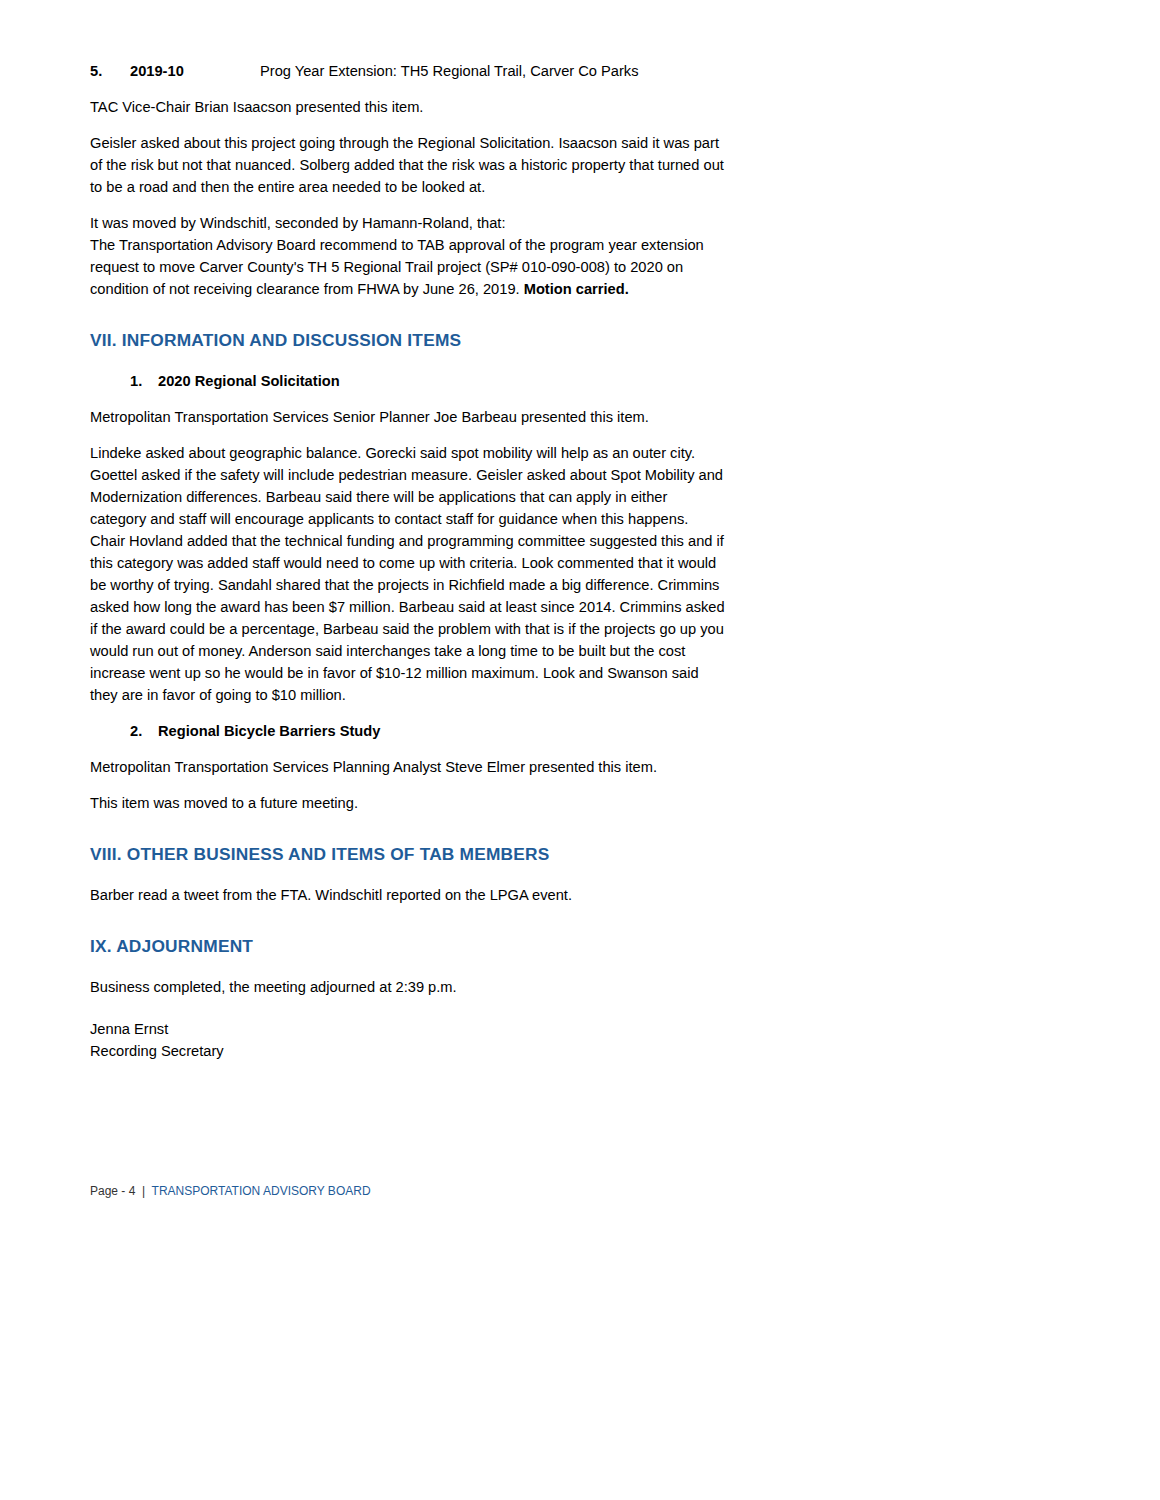5. 2019-10 Prog Year Extension: TH5 Regional Trail, Carver Co Parks
TAC Vice-Chair Brian Isaacson presented this item.
Geisler asked about this project going through the Regional Solicitation. Isaacson said it was part of the risk but not that nuanced. Solberg added that the risk was a historic property that turned out to be a road and then the entire area needed to be looked at.
It was moved by Windschitl, seconded by Hamann-Roland, that:
The Transportation Advisory Board recommend to TAB approval of the program year extension request to move Carver County's TH 5 Regional Trail project (SP# 010-090-008) to 2020 on condition of not receiving clearance from FHWA by June 26, 2019. Motion carried.
VII. INFORMATION AND DISCUSSION ITEMS
1. 2020 Regional Solicitation
Metropolitan Transportation Services Senior Planner Joe Barbeau presented this item.
Lindeke asked about geographic balance. Gorecki said spot mobility will help as an outer city. Goettel asked if the safety will include pedestrian measure. Geisler asked about Spot Mobility and Modernization differences. Barbeau said there will be applications that can apply in either category and staff will encourage applicants to contact staff for guidance when this happens. Chair Hovland added that the technical funding and programming committee suggested this and if this category was added staff would need to come up with criteria. Look commented that it would be worthy of trying. Sandahl shared that the projects in Richfield made a big difference. Crimmins asked how long the award has been $7 million. Barbeau said at least since 2014. Crimmins asked if the award could be a percentage, Barbeau said the problem with that is if the projects go up you would run out of money. Anderson said interchanges take a long time to be built but the cost increase went up so he would be in favor of $10-12 million maximum. Look and Swanson said they are in favor of going to $10 million.
2. Regional Bicycle Barriers Study
Metropolitan Transportation Services Planning Analyst Steve Elmer presented this item.
This item was moved to a future meeting.
VIII. OTHER BUSINESS AND ITEMS OF TAB MEMBERS
Barber read a tweet from the FTA. Windschitl reported on the LPGA event.
IX. ADJOURNMENT
Business completed, the meeting adjourned at 2:39 p.m.
Jenna Ernst
Recording Secretary
Page - 4 | TRANSPORTATION ADVISORY BOARD